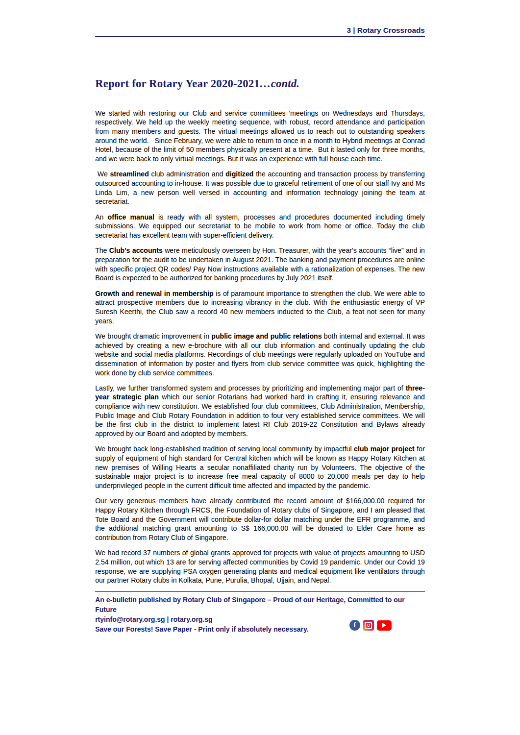3 | Rotary Crossroads
Report for Rotary Year 2020-2021…contd.
We started with restoring our Club and service committees 'meetings on Wednesdays and Thursdays, respectively. We held up the weekly meeting sequence, with robust, record attendance and participation from many members and guests. The virtual meetings allowed us to reach out to outstanding speakers around the world. Since February, we were able to return to once in a month to Hybrid meetings at Conrad Hotel, because of the limit of 50 members physically present at a time. But it lasted only for three months, and we were back to only virtual meetings. But it was an experience with full house each time.
We streamlined club administration and digitized the accounting and transaction process by transferring outsourced accounting to in-house. It was possible due to graceful retirement of one of our staff Ivy and Ms Linda Lim, a new person well versed in accounting and information technology joining the team at secretariat.
An office manual is ready with all system, processes and procedures documented including timely submissions. We equipped our secretariat to be mobile to work from home or office. Today the club secretariat has excellent team with super-efficient delivery.
The Club's accounts were meticulously overseen by Hon. Treasurer, with the year's accounts “live” and in preparation for the audit to be undertaken in August 2021. The banking and payment procedures are online with specific project QR codes/ Pay Now instructions available with a rationalization of expenses. The new Board is expected to be authorized for banking procedures by July 2021 itself.
Growth and renewal in membership is of paramount importance to strengthen the club. We were able to attract prospective members due to increasing vibrancy in the club. With the enthusiastic energy of VP Suresh Keerthi, the Club saw a record 40 new members inducted to the Club, a feat not seen for many years.
We brought dramatic improvement in public image and public relations both internal and external. It was achieved by creating a new e-brochure with all our club information and continually updating the club website and social media platforms. Recordings of club meetings were regularly uploaded on YouTube and dissemination of information by poster and flyers from club service committee was quick, highlighting the work done by club service committees.
Lastly, we further transformed system and processes by prioritizing and implementing major part of three-year strategic plan which our senior Rotarians had worked hard in crafting it, ensuring relevance and compliance with new constitution. We established four club committees, Club Administration, Membership, Public Image and Club Rotary Foundation in addition to four very established service committees. We will be the first club in the district to implement latest RI Club 2019-22 Constitution and Bylaws already approved by our Board and adopted by members.
We brought back long-established tradition of serving local community by impactful club major project for supply of equipment of high standard for Central kitchen which will be known as Happy Rotary Kitchen at new premises of Willing Hearts a secular nonaffiliated charity run by Volunteers. The objective of the sustainable major project is to increase free meal capacity of 8000 to 20,000 meals per day to help underprivileged people in the current difficult time affected and impacted by the pandemic.
Our very generous members have already contributed the record amount of $166,000.00 required for Happy Rotary Kitchen through FRCS, the Foundation of Rotary clubs of Singapore, and I am pleased that Tote Board and the Government will contribute dollar-for dollar matching under the EFR programme, and the additional matching grant amounting to S$ 166,000.00 will be donated to Elder Care home as contribution from Rotary Club of Singapore.
We had record 37 numbers of global grants approved for projects with value of projects amounting to USD 2.54 million, out which 13 are for serving affected communities by Covid 19 pandemic. Under our Covid 19 response, we are supplying PSA oxygen generating plants and medical equipment like ventilators through our partner Rotary clubs in Kolkata, Pune, Purulia, Bhopal, Ujjain, and Nepal.
An e-bulletin published by Rotary Club of Singapore – Proud of our Heritage, Committed to our Future rtyinfo@rotary.org.sg | rotary.org.sg Save our Forests! Save Paper - Print only if absolutely necessary.
f